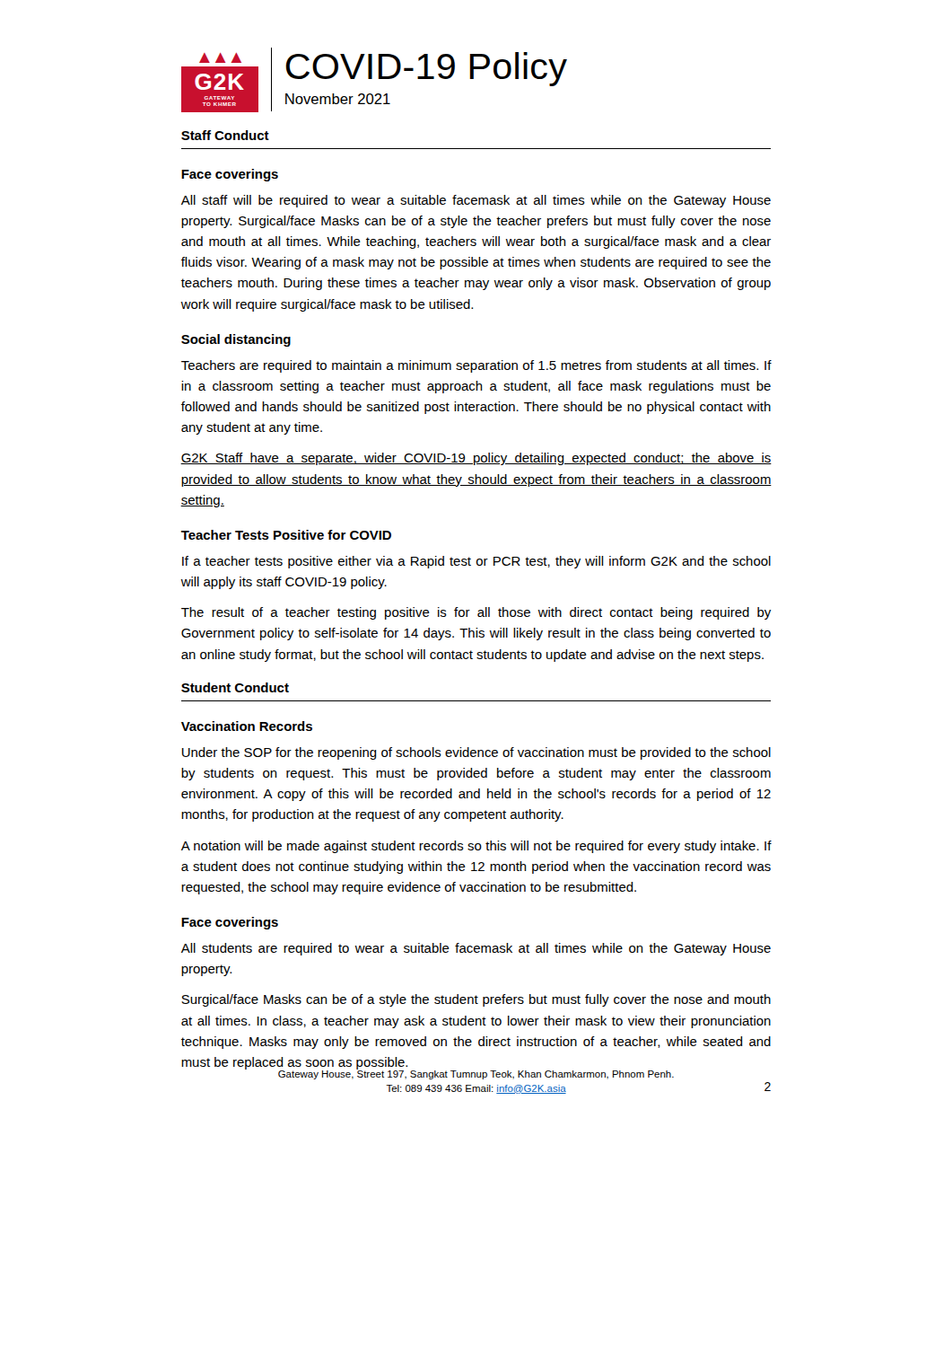▲▲▲
G2K GATEWAY TO KHMER
COVID-19 Policy
November 2021
Staff Conduct
Face coverings
All staff will be required to wear a suitable facemask at all times while on the Gateway House property. Surgical/face Masks can be of a style the teacher prefers but must fully cover the nose and mouth at all times. While teaching, teachers will wear both a surgical/face mask and a clear fluids visor. Wearing of a mask may not be possible at times when students are required to see the teachers mouth. During these times a teacher may wear only a visor mask. Observation of group work will require surgical/face mask to be utilised.
Social distancing
Teachers are required to maintain a minimum separation of 1.5 metres from students at all times. If in a classroom setting a teacher must approach a student, all face mask regulations must be followed and hands should be sanitized post interaction. There should be no physical contact with any student at any time.
G2K Staff have a separate, wider COVID-19 policy detailing expected conduct; the above is provided to allow students to know what they should expect from their teachers in a classroom setting.
Teacher Tests Positive for COVID
If a teacher tests positive either via a Rapid test or PCR test, they will inform G2K and the school will apply its staff COVID-19 policy.
The result of a teacher testing positive is for all those with direct contact being required by Government policy to self-isolate for 14 days. This will likely result in the class being converted to an online study format, but the school will contact students to update and advise on the next steps.
Student Conduct
Vaccination Records
Under the SOP for the reopening of schools evidence of vaccination must be provided to the school by students on request. This must be provided before a student may enter the classroom environment. A copy of this will be recorded and held in the school's records for a period of 12 months, for production at the request of any competent authority.
A notation will be made against student records so this will not be required for every study intake. If a student does not continue studying within the 12 month period when the vaccination record was requested, the school may require evidence of vaccination to be resubmitted.
Face coverings
All students are required to wear a suitable facemask at all times while on the Gateway House property.
Surgical/face Masks can be of a style the student prefers but must fully cover the nose and mouth at all times. In class, a teacher may ask a student to lower their mask to view their pronunciation technique. Masks may only be removed on the direct instruction of a teacher, while seated and must be replaced as soon as possible.
Gateway House, Street 197, Sangkat Tumnup Teok, Khan Chamkarmon, Phnom Penh.
Tel: 089 439 436 Email: info@G2K.asia
2